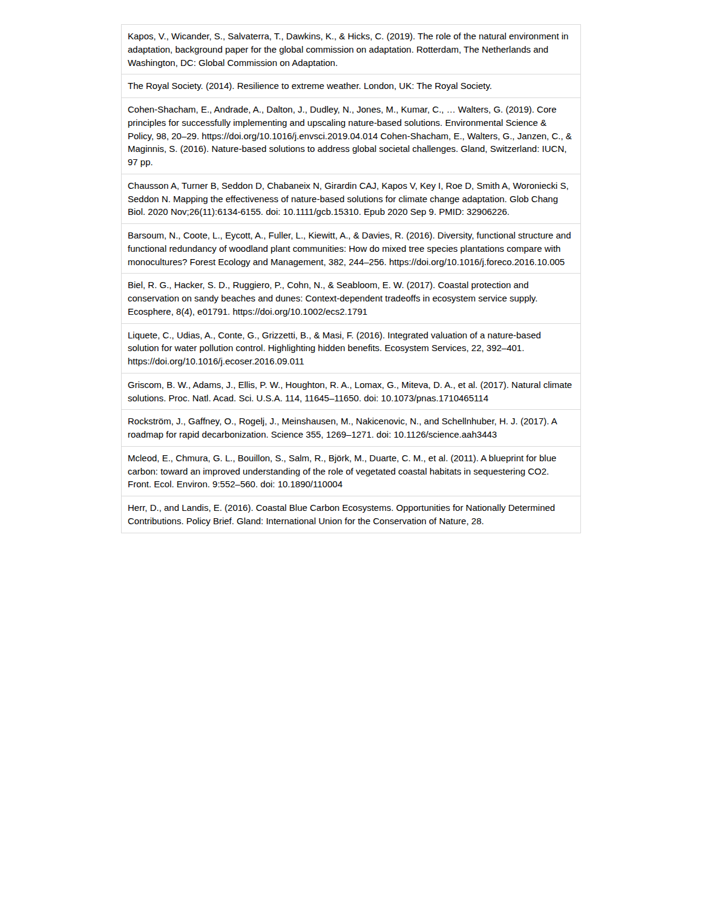| Kapos, V., Wicander, S., Salvaterra, T., Dawkins, K., & Hicks, C. (2019). The role of the natural environment in adaptation, background paper for the global commission on adaptation. Rotterdam, The Netherlands and Washington, DC: Global Commission on Adaptation. |
| The Royal Society. (2014). Resilience to extreme weather. London, UK: The Royal Society. |
| Cohen-Shacham, E., Andrade, A., Dalton, J., Dudley, N., Jones, M., Kumar, C., … Walters, G. (2019). Core principles for successfully implementing and upscaling nature-based solutions. Environmental Science & Policy, 98, 20–29. https://doi.org/10.1016/j.envsci.2019.04.014 Cohen-Shacham, E., Walters, G., Janzen, C., & Maginnis, S. (2016). Nature-based solutions to address global societal challenges. Gland, Switzerland: IUCN, 97 pp. |
| Chausson A, Turner B, Seddon D, Chabaneix N, Girardin CAJ, Kapos V, Key I, Roe D, Smith A, Woroniecki S, Seddon N. Mapping the effectiveness of nature-based solutions for climate change adaptation. Glob Chang Biol. 2020 Nov;26(11):6134-6155. doi: 10.1111/gcb.15310. Epub 2020 Sep 9. PMID: 32906226. |
| Barsoum, N., Coote, L., Eycott, A., Fuller, L., Kiewitt, A., & Davies, R. (2016). Diversity, functional structure and functional redundancy of woodland plant communities: How do mixed tree species plantations compare with monocultures? Forest Ecology and Management, 382, 244–256. https://doi.org/10.1016/j.foreco.2016.10.005 |
| Biel, R. G., Hacker, S. D., Ruggiero, P., Cohn, N., & Seabloom, E. W. (2017). Coastal protection and conservation on sandy beaches and dunes: Context-dependent tradeoffs in ecosystem service supply. Ecosphere, 8(4), e01791. https://doi.org/10.1002/ecs2.1791 |
| Liquete, C., Udias, A., Conte, G., Grizzetti, B., & Masi, F. (2016). Integrated valuation of a nature-based solution for water pollution control. Highlighting hidden benefits. Ecosystem Services, 22, 392–401. https://doi.org/10.1016/j.ecoser.2016.09.011 |
| Griscom, B. W., Adams, J., Ellis, P. W., Houghton, R. A., Lomax, G., Miteva, D. A., et al. (2017). Natural climate solutions. Proc. Natl. Acad. Sci. U.S.A. 114, 11645–11650. doi: 10.1073/pnas.1710465114 |
| Rockström, J., Gaffney, O., Rogelj, J., Meinshausen, M., Nakicenovic, N., and Schellnhuber, H. J. (2017). A roadmap for rapid decarbonization. Science 355, 1269–1271. doi: 10.1126/science.aah3443 |
| Mcleod, E., Chmura, G. L., Bouillon, S., Salm, R., Björk, M., Duarte, C. M., et al. (2011). A blueprint for blue carbon: toward an improved understanding of the role of vegetated coastal habitats in sequestering CO2. Front. Ecol. Environ. 9:552–560. doi: 10.1890/110004 |
| Herr, D., and Landis, E. (2016). Coastal Blue Carbon Ecosystems. Opportunities for Nationally Determined Contributions. Policy Brief. Gland: International Union for the Conservation of Nature, 28. |